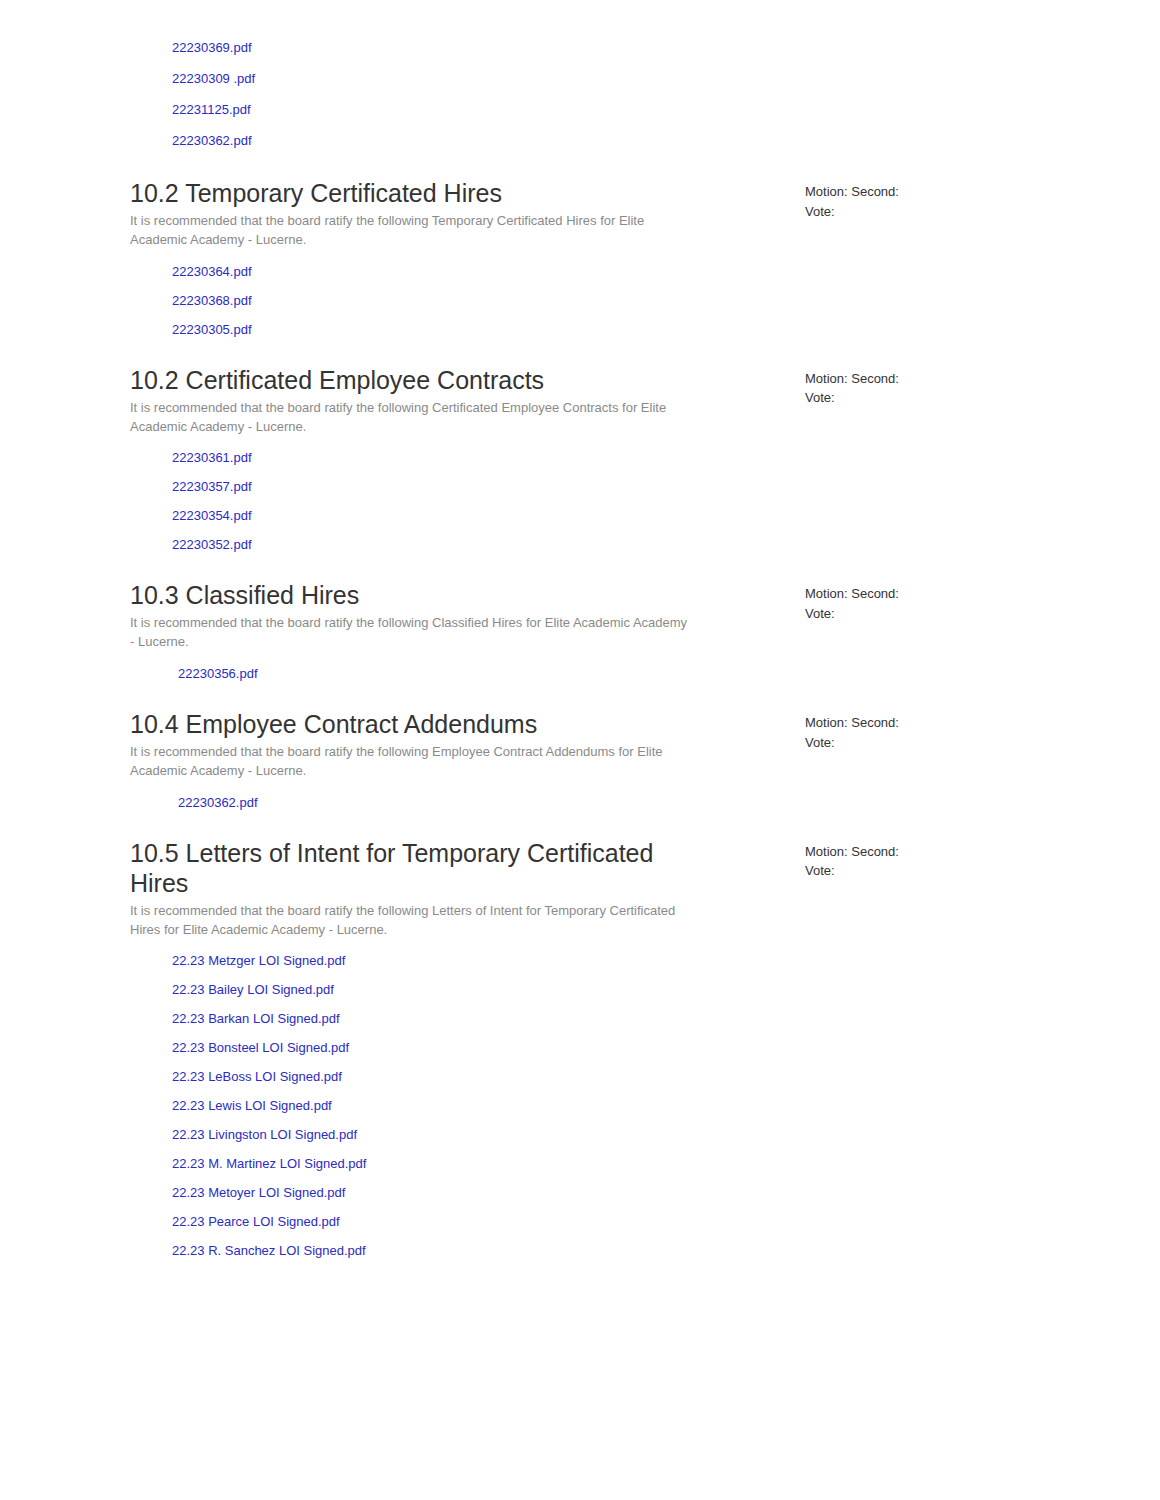22230369.pdf
22230309 .pdf
22231125.pdf
22230362.pdf
10.2 Temporary Certificated Hires
It is recommended that the board ratify the following Temporary Certificated Hires for Elite Academic Academy - Lucerne.
22230364.pdf
22230368.pdf
22230305.pdf
Motion: Second:
Vote:
10.2 Certificated Employee Contracts
It is recommended that the board ratify the following Certificated Employee Contracts for Elite Academic Academy - Lucerne.
22230361.pdf
22230357.pdf
22230354.pdf
22230352.pdf
Motion: Second:
Vote:
10.3 Classified Hires
It is recommended that the board ratify the following Classified Hires for Elite Academic Academy - Lucerne.
22230356.pdf
Motion: Second:
Vote:
10.4 Employee Contract Addendums
It is recommended that the board ratify the following Employee Contract Addendums for Elite Academic Academy - Lucerne.
22230362.pdf
Motion: Second:
Vote:
10.5 Letters of Intent for Temporary Certificated Hires
It is recommended that the board ratify the following Letters of Intent for Temporary Certificated Hires for Elite Academic Academy - Lucerne.
22.23 Metzger LOI Signed.pdf
22.23 Bailey LOI Signed.pdf
22.23 Barkan LOI Signed.pdf
22.23 Bonsteel LOI Signed.pdf
22.23 LeBoss LOI Signed.pdf
22.23 Lewis LOI Signed.pdf
22.23 Livingston LOI Signed.pdf
22.23 M. Martinez LOI Signed.pdf
22.23 Metoyer LOI Signed.pdf
22.23 Pearce LOI Signed.pdf
22.23 R. Sanchez LOI Signed.pdf
Motion: Second:
Vote: